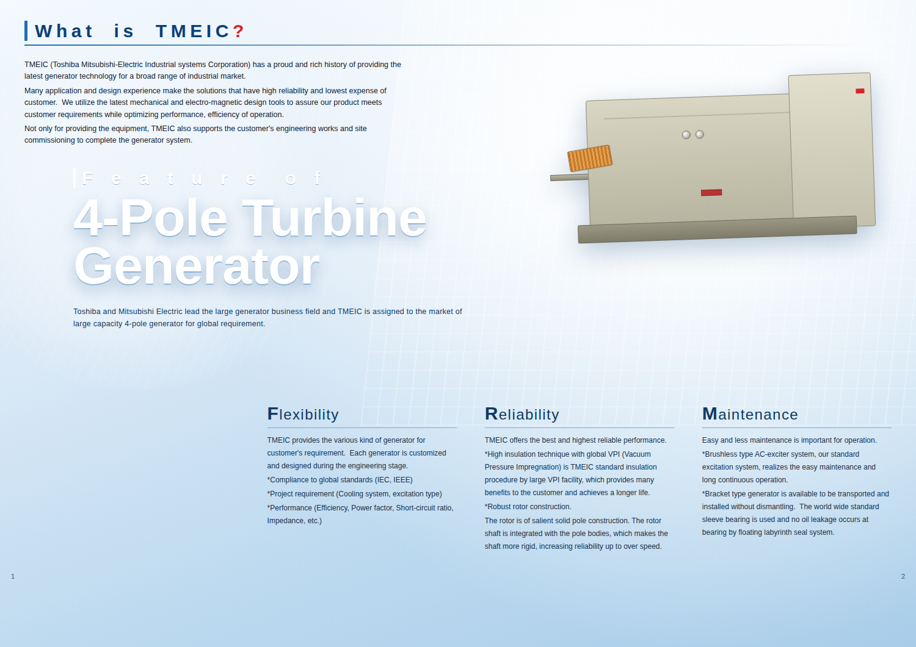What is TMEIC?
TMEIC (Toshiba Mitsubishi-Electric Industrial systems Corporation) has a proud and rich history of providing the latest generator technology for a broad range of industrial market.
Many application and design experience make the solutions that have high reliability and lowest expense of customer. We utilize the latest mechanical and electro-magnetic design tools to assure our product meets customer requirements while optimizing performance, efficiency of operation.
Not only for providing the equipment, TMEIC also supports the customer's engineering works and site commissioning to complete the generator system.
F e a t u r e o f
4-Pole Turbine Generator
Toshiba and Mitsubishi Electric lead the large generator business field and TMEIC is assigned to the market of large capacity 4-pole generator for global requirement.
Flexibility
TMEIC provides the various kind of generator for customer's requirement. Each generator is customized and designed during the engineering stage.
*Compliance to global standards (IEC, IEEE)
*Project requirement (Cooling system, excitation type)
*Performance (Efficiency, Power factor, Short-circuit ratio, Impedance, etc.)
Reliability
TMEIC offers the best and highest reliable performance.
*High insulation technique with global VPI (Vacuum Pressure Impregnation) is TMEIC standard insulation procedure by large VPI facility, which provides many benefits to the customer and achieves a longer life.
*Robust rotor construction.
The rotor is of salient solid pole construction. The rotor shaft is integrated with the pole bodies, which makes the shaft more rigid, increasing reliability up to over speed.
Maintenance
Easy and less maintenance is important for operation.
*Brushless type AC-exciter system, our standard excitation system, realizes the easy maintenance and long continuous operation.
*Bracket type generator is available to be transported and installed without dismantling. The world wide standard sleeve bearing is used and no oil leakage occurs at bearing by floating labyrinth seal system.
1
2